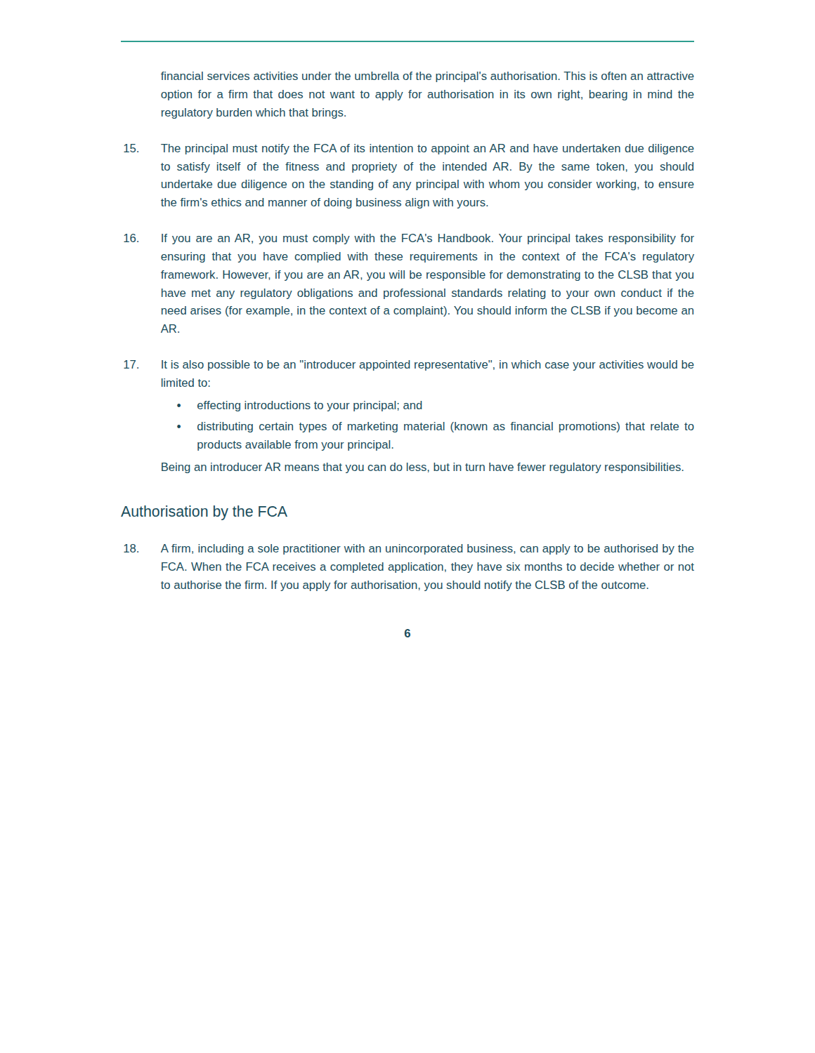financial services activities under the umbrella of the principal's authorisation. This is often an attractive option for a firm that does not want to apply for authorisation in its own right, bearing in mind the regulatory burden which that brings.
15.
The principal must notify the FCA of its intention to appoint an AR and have undertaken due diligence to satisfy itself of the fitness and propriety of the intended AR. By the same token, you should undertake due diligence on the standing of any principal with whom you consider working, to ensure the firm's ethics and manner of doing business align with yours.
16.
If you are an AR, you must comply with the FCA's Handbook. Your principal takes responsibility for ensuring that you have complied with these requirements in the context of the FCA's regulatory framework. However, if you are an AR, you will be responsible for demonstrating to the CLSB that you have met any regulatory obligations and professional standards relating to your own conduct if the need arises (for example, in the context of a complaint). You should inform the CLSB if you become an AR.
17.
It is also possible to be an "introducer appointed representative", in which case your activities would be limited to:
effecting introductions to your principal; and
distributing certain types of marketing material (known as financial promotions) that relate to products available from your principal.
Being an introducer AR means that you can do less, but in turn have fewer regulatory responsibilities.
Authorisation by the FCA
18.
A firm, including a sole practitioner with an unincorporated business, can apply to be authorised by the FCA. When the FCA receives a completed application, they have six months to decide whether or not to authorise the firm. If you apply for authorisation, you should notify the CLSB of the outcome.
6